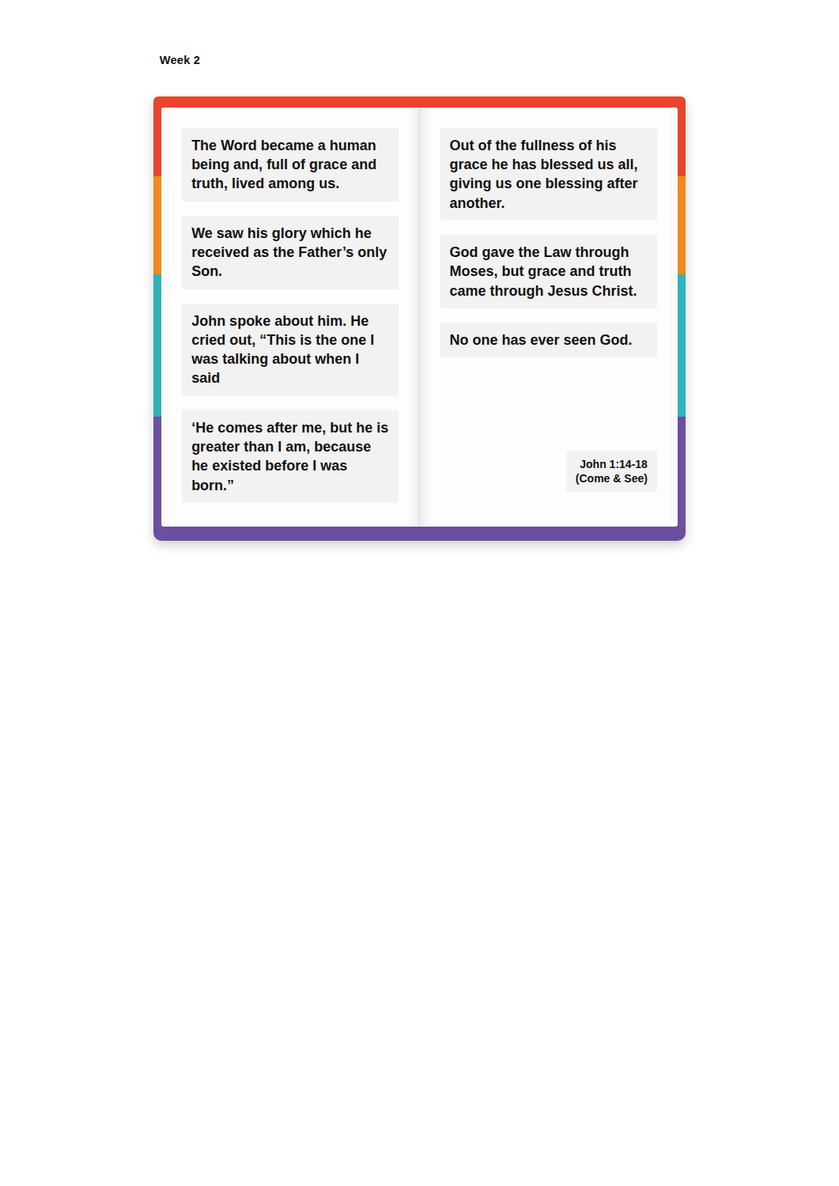Week 2
The Word became a human being and, full of grace and truth, lived among us.
We saw his glory which he received as the Father’s only Son.
John spoke about him. He cried out, “This is the one I was talking about when I said
‘He comes after me, but he is greater than I am, because he existed before I was born.”
Out of the fullness of his grace he has blessed us all, giving us one blessing after another.
God gave the Law through Moses, but grace and truth came through Jesus Christ.
No one has ever seen God.
John 1:14-18
(Come & See)